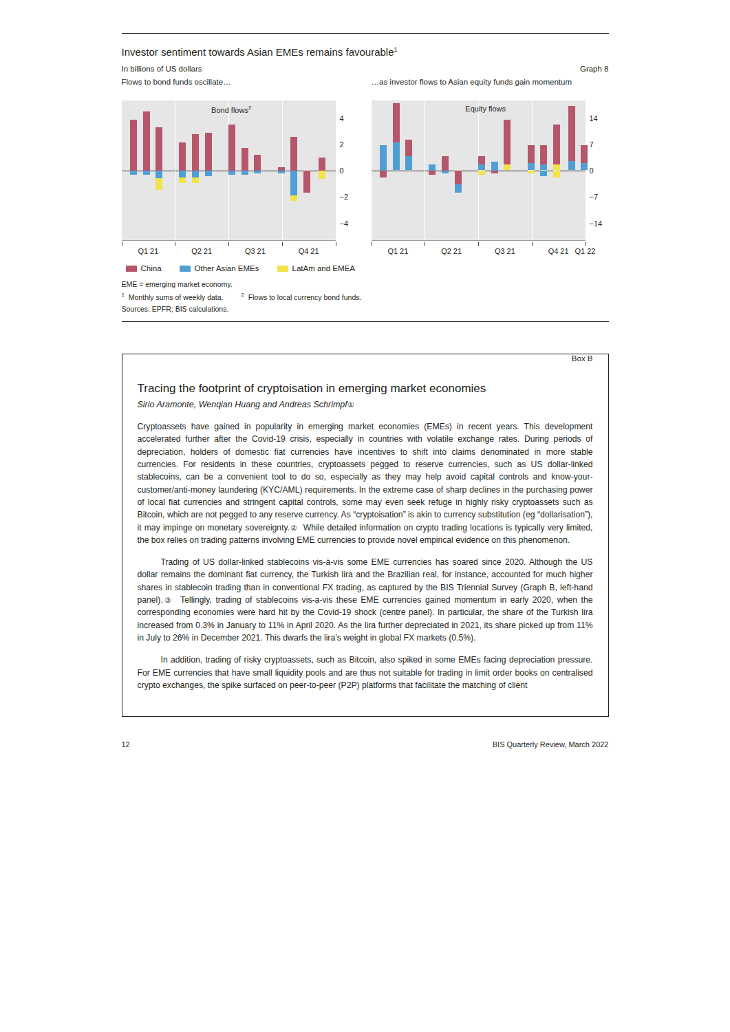Investor sentiment towards Asian EMEs remains favourable1
In billions of US dollars
Graph 8
Flows to bond funds oscillate…
Bond flows2
4 2 0 −2 −4
Q1 21
Q2 21
Q3 21
Q4 21
…as investor flows to Asian equity funds gain momentum
Equity flows
14 7 0 −7 −14
Q1 21
Q2 21
Q3 21
Q4 21
Q1 22
China
Other Asian EMEs
LatAm and EMEA
EME = emerging market economy.
1 Monthly sums of weekly data.2 Flows to local currency bond funds.
Sources: EPFR; BIS calculations.
Box B
Tracing the footprint of cryptoisation in emerging market economies
Sirio Aramonte, Wenqian Huang and Andreas Schrimpf①
Cryptoassets have gained in popularity in emerging market economies (EMEs) in recent years. This development accelerated further after the Covid-19 crisis, especially in countries with volatile exchange rates. During periods of depreciation, holders of domestic fiat currencies have incentives to shift into claims denominated in more stable currencies. For residents in these countries, cryptoassets pegged to reserve currencies, such as US dollar-linked stablecoins, can be a convenient tool to do so, especially as they may help avoid capital controls and know-your-customer/anti-money laundering (KYC/AML) requirements. In the extreme case of sharp declines in the purchasing power of local fiat currencies and stringent capital controls, some may even seek refuge in highly risky cryptoassets such as Bitcoin, which are not pegged to any reserve currency. As “cryptoisation” is akin to currency substitution (eg “dollarisation”), it may impinge on monetary sovereignty.② While detailed information on crypto trading locations is typically very limited, the box relies on trading patterns involving EME currencies to provide novel empirical evidence on this phenomenon.
Trading of US dollar-linked stablecoins vis-à-vis some EME currencies has soared since 2020. Although the US dollar remains the dominant fiat currency, the Turkish lira and the Brazilian real, for instance, accounted for much higher shares in stablecoin trading than in conventional FX trading, as captured by the BIS Triennial Survey (Graph B, left-hand panel).③ Tellingly, trading of stablecoins vis-a-vis these EME currencies gained momentum in early 2020, when the corresponding economies were hard hit by the Covid-19 shock (centre panel). In particular, the share of the Turkish lira increased from 0.3% in January to 11% in April 2020. As the lira further depreciated in 2021, its share picked up from 11% in July to 26% in December 2021. This dwarfs the lira’s weight in global FX markets (0.5%).
In addition, trading of risky cryptoassets, such as Bitcoin, also spiked in some EMEs facing depreciation pressure. For EME currencies that have small liquidity pools and are thus not suitable for trading in limit order books on centralised crypto exchanges, the spike surfaced on peer-to-peer (P2P) platforms that facilitate the matching of client
12
BIS Quarterly Review, March 2022